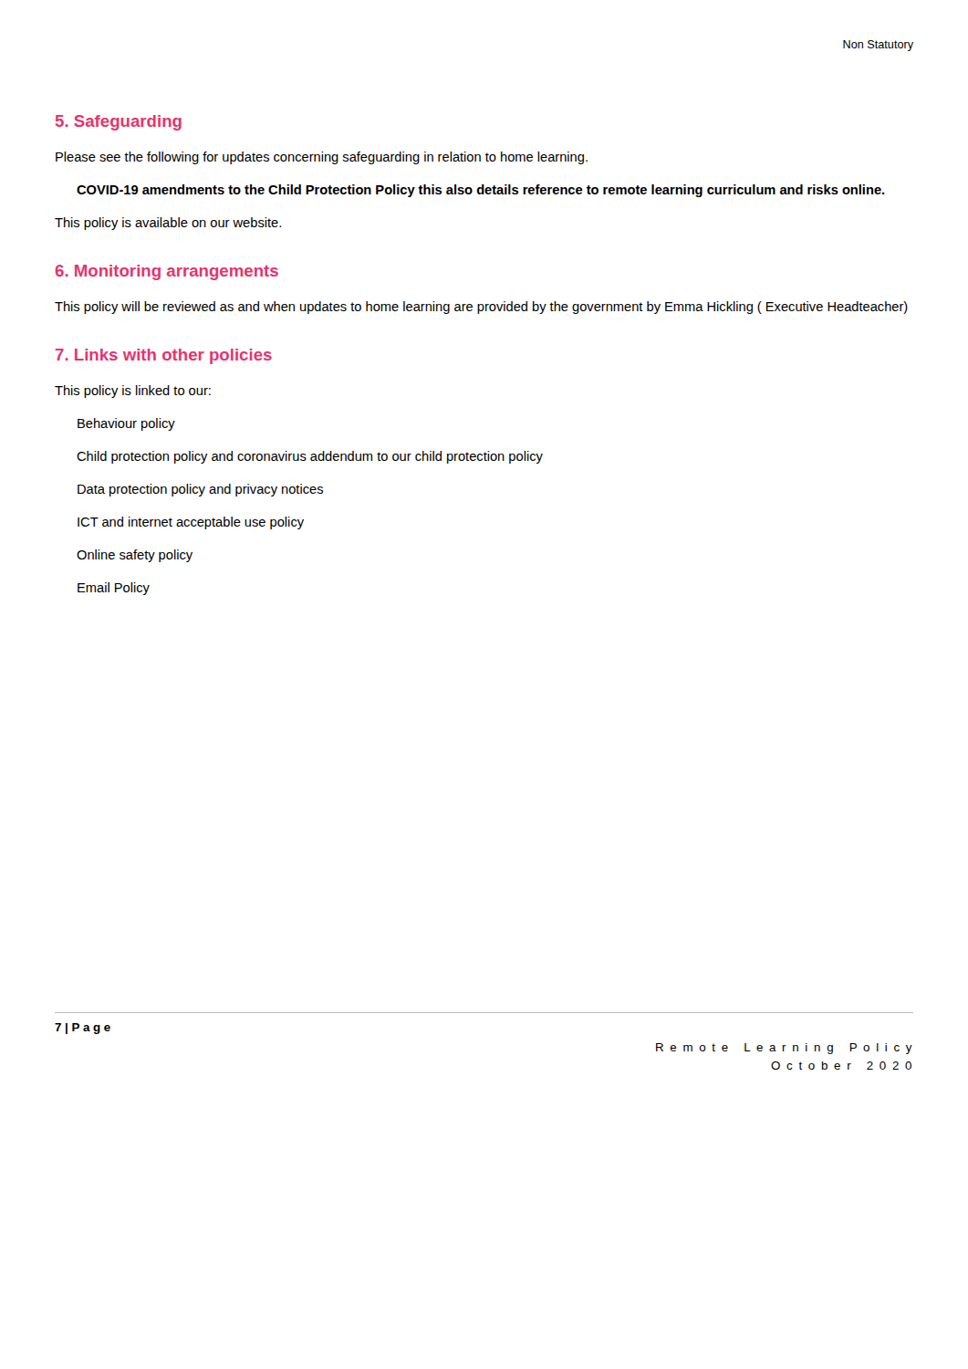Non Statutory
5. Safeguarding
Please see the following for updates concerning safeguarding in relation to home learning.
COVID-19 amendments to the Child Protection Policy this also details reference to remote learning curriculum and risks online.
This policy is available on our website.
6. Monitoring arrangements
This policy will be reviewed as and when updates to home learning are provided by the government by Emma Hickling ( Executive Headteacher)
7. Links with other policies
This policy is linked to our:
Behaviour policy
Child protection policy and coronavirus addendum to our child protection policy
Data protection policy and privacy notices
ICT and internet acceptable use policy
Online safety policy
Email Policy
7 | P a g e
R e m o t e L e a r n i n g P o l i c y
O c t o b e r 2 0 2 0